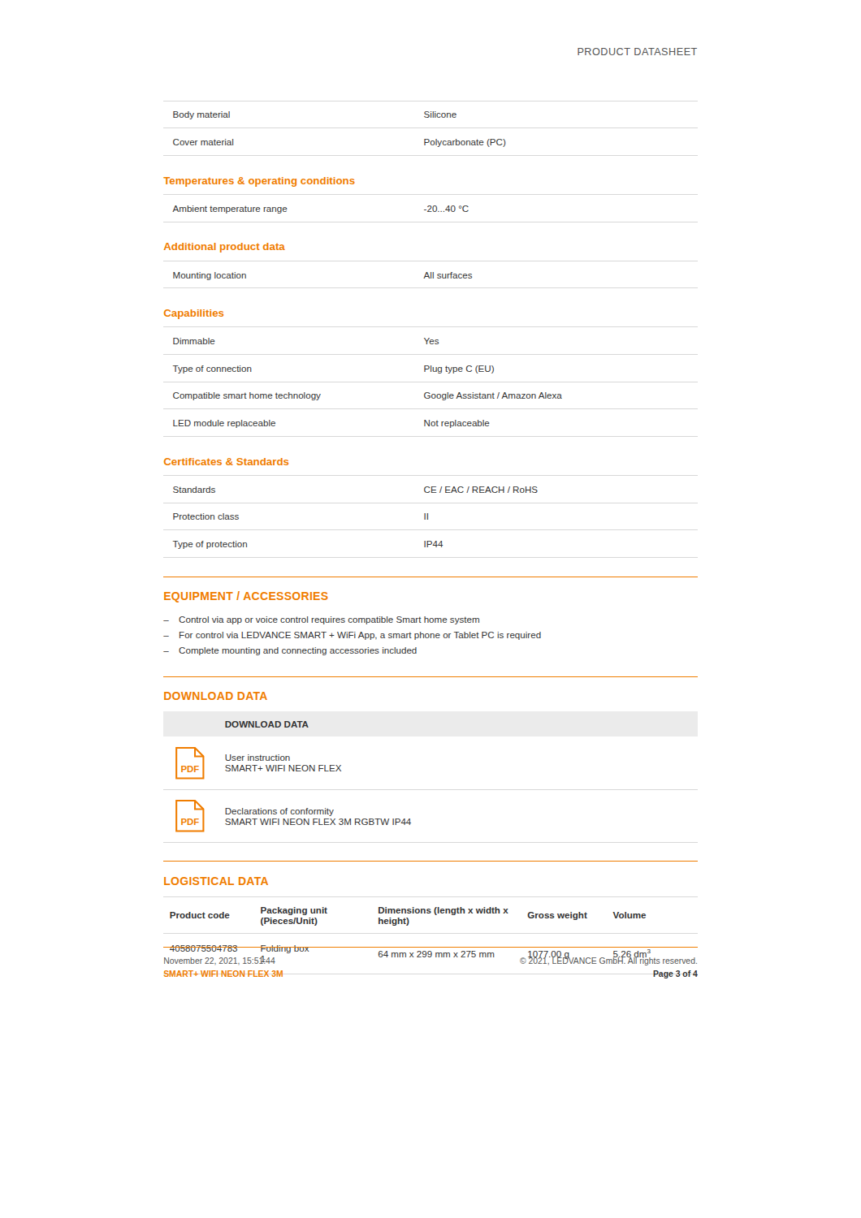PRODUCT DATASHEET
| Body material | Silicone |
| Cover material | Polycarbonate (PC) |
Temperatures & operating conditions
| Ambient temperature range | -20...40 °C |
Additional product data
| Mounting location | All surfaces |
Capabilities
| Dimmable | Yes |
| Type of connection | Plug type C (EU) |
| Compatible smart home technology | Google Assistant / Amazon Alexa |
| LED module replaceable | Not replaceable |
Certificates & Standards
| Standards | CE / EAC / REACH / RoHS |
| Protection class | II |
| Type of protection | IP44 |
EQUIPMENT / ACCESSORIES
Control via app or voice control requires compatible Smart home system
For control via LEDVANCE SMART + WiFi App, a smart phone or Tablet PC is required
Complete mounting and connecting accessories included
DOWNLOAD DATA
| | DOWNLOAD DATA |
| --- | --- |
| PDF | User instruction SMART+ WIFI NEON FLEX |
| PDF | Declarations of conformity SMART WIFI NEON FLEX 3M RGBTW IP44 |
LOGISTICAL DATA
| Product code | Packaging unit (Pieces/Unit) | Dimensions (length x width x height) | Gross weight | Volume |
| --- | --- | --- | --- | --- |
| 4058075504783 | Folding box 1 | 64 mm x 299 mm x 275 mm | 1077.00 g | 5.26 dm 3 |
November 22, 2021, 15:51:44
SMART+ WIFI NEON FLEX 3M
© 2021, LEDVANCE GmbH. All rights reserved.
Page 3 of 4